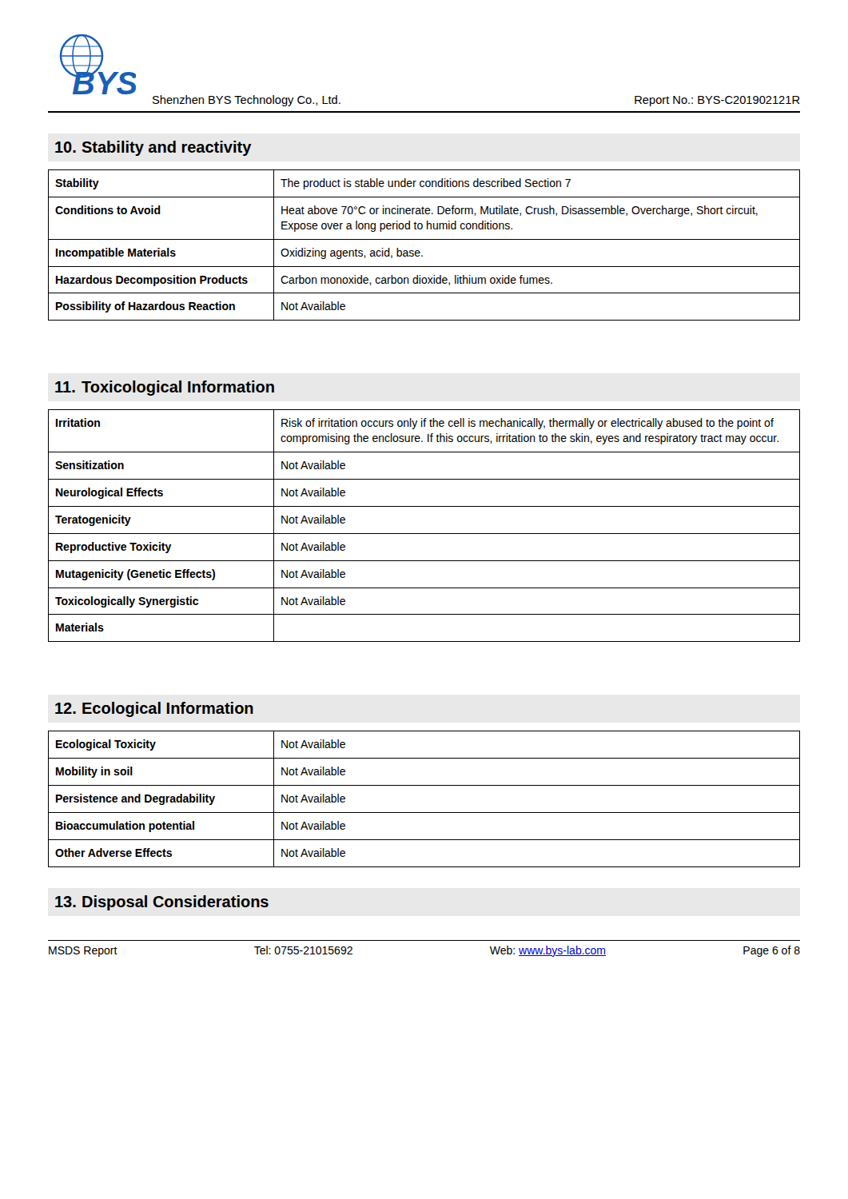BYS
Shenzhen BYS Technology Co., Ltd. Report No.: BYS-C201902121R
10. Stability and reactivity
| Stability | The product is stable under conditions described Section 7 |
| Conditions to Avoid | Heat above 70°C or incinerate. Deform, Mutilate, Crush, Disassemble, Overcharge, Short circuit, Expose over a long period to humid conditions. |
| Incompatible Materials | Oxidizing agents, acid, base. |
| Hazardous Decomposition Products | Carbon monoxide, carbon dioxide, lithium oxide fumes. |
| Possibility of Hazardous Reaction | Not Available |
11. Toxicological Information
| Irritation | Risk of irritation occurs only if the cell is mechanically, thermally or electrically abused to the point of compromising the enclosure. If this occurs, irritation to the skin, eyes and respiratory tract may occur. |
| Sensitization | Not Available |
| Neurological Effects | Not Available |
| Teratogenicity | Not Available |
| Reproductive Toxicity | Not Available |
| Mutagenicity (Genetic Effects) | Not Available |
| Toxicologically Synergistic | Not Available |
| Materials | |
12. Ecological Information
| Ecological Toxicity | Not Available |
| Mobility in soil | Not Available |
| Persistence and Degradability | Not Available |
| Bioaccumulation potential | Not Available |
| Other Adverse Effects | Not Available |
13. Disposal Considerations
MSDS Report Tel: 0755-21015692 Web: www.bys-lab.com Page 6 of 8